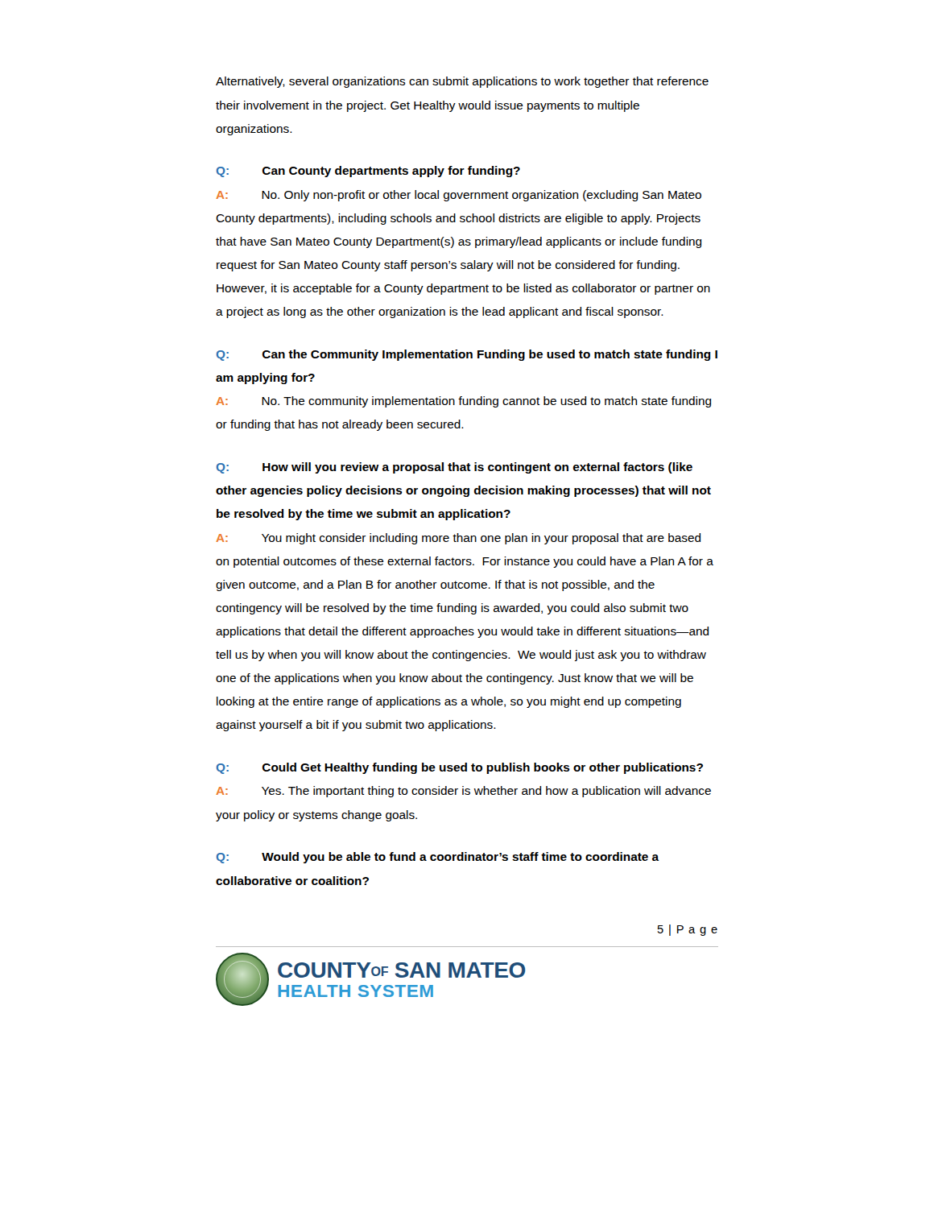Alternatively, several organizations can submit applications to work together that reference their involvement in the project. Get Healthy would issue payments to multiple organizations.
Q: Can County departments apply for funding?
A: No. Only non-profit or other local government organization (excluding San Mateo County departments), including schools and school districts are eligible to apply. Projects that have San Mateo County Department(s) as primary/lead applicants or include funding request for San Mateo County staff person’s salary will not be considered for funding. However, it is acceptable for a County department to be listed as collaborator or partner on a project as long as the other organization is the lead applicant and fiscal sponsor.
Q: Can the Community Implementation Funding be used to match state funding I am applying for?
A: No. The community implementation funding cannot be used to match state funding or funding that has not already been secured.
Q: How will you review a proposal that is contingent on external factors (like other agencies policy decisions or ongoing decision making processes) that will not be resolved by the time we submit an application?
A: You might consider including more than one plan in your proposal that are based on potential outcomes of these external factors. For instance you could have a Plan A for a given outcome, and a Plan B for another outcome. If that is not possible, and the contingency will be resolved by the time funding is awarded, you could also submit two applications that detail the different approaches you would take in different situations—and tell us by when you will know about the contingencies. We would just ask you to withdraw one of the applications when you know about the contingency. Just know that we will be looking at the entire range of applications as a whole, so you might end up competing against yourself a bit if you submit two applications.
Q: Could Get Healthy funding be used to publish books or other publications?
A: Yes. The important thing to consider is whether and how a publication will advance your policy or systems change goals.
Q: Would you be able to fund a coordinator’s staff time to coordinate a collaborative or coalition?
5 | P a g e
COUNTYOF SAN MATEO
HEALTH SYSTEM